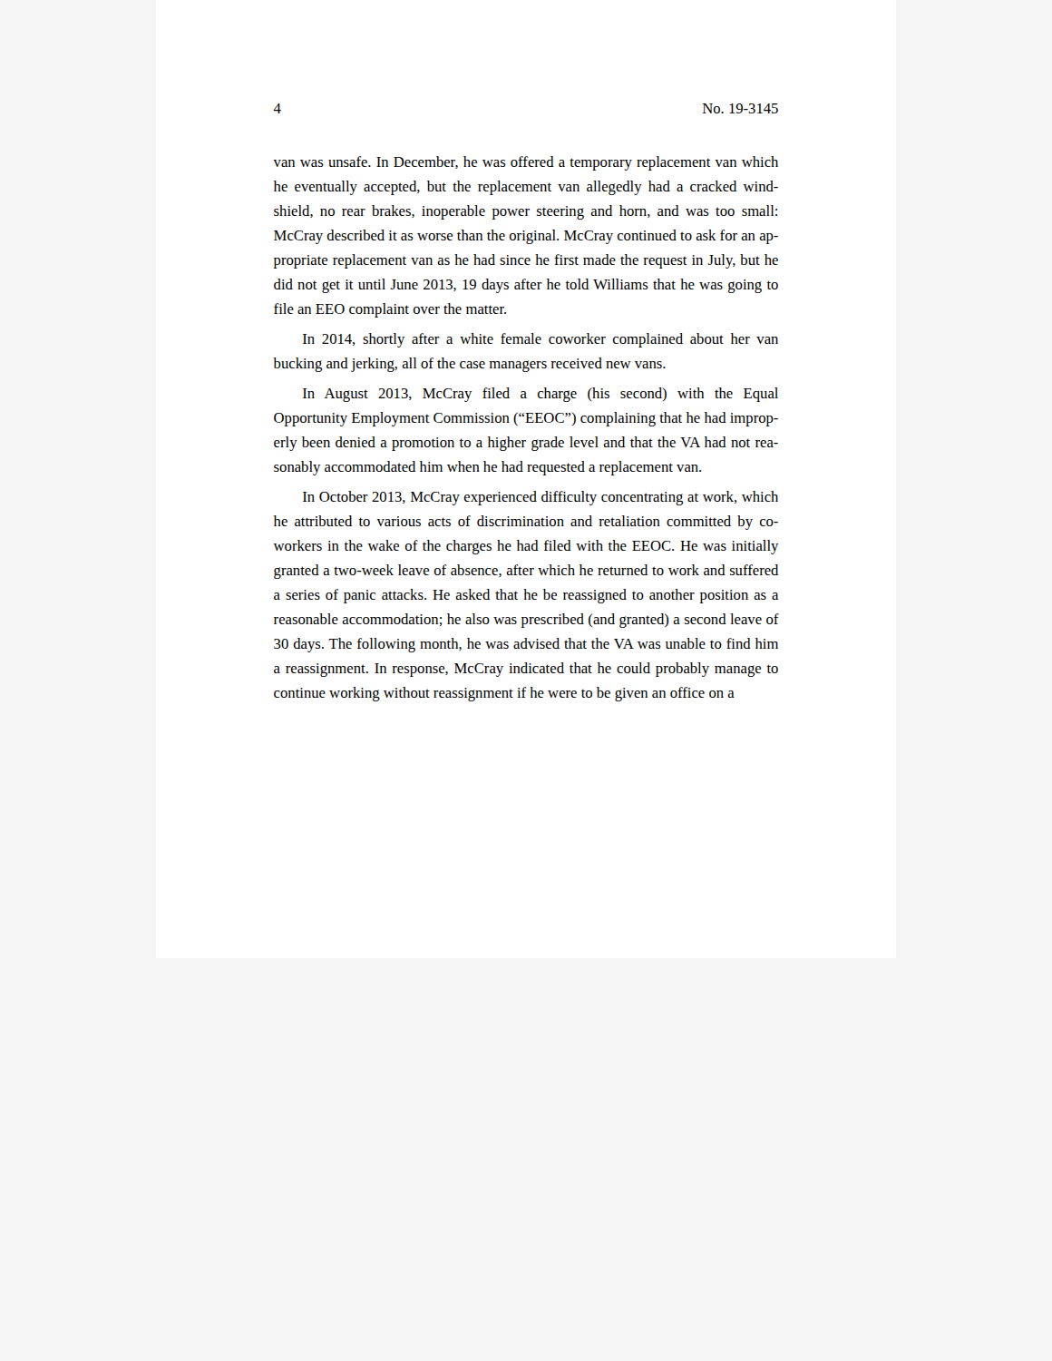4 No. 19-3145
van was unsafe. In December, he was offered a temporary replacement van which he eventually accepted, but the replacement van allegedly had a cracked windshield, no rear brakes, inoperable power steering and horn, and was too small: McCray described it as worse than the original. McCray continued to ask for an appropriate replacement van as he had since he first made the request in July, but he did not get it until June 2013, 19 days after he told Williams that he was going to file an EEO complaint over the matter.
In 2014, shortly after a white female coworker complained about her van bucking and jerking, all of the case managers received new vans.
In August 2013, McCray filed a charge (his second) with the Equal Opportunity Employment Commission (“EEOC”) complaining that he had improperly been denied a promotion to a higher grade level and that the VA had not reasonably accommodated him when he had requested a replacement van.
In October 2013, McCray experienced difficulty concentrating at work, which he attributed to various acts of discrimination and retaliation committed by co-workers in the wake of the charges he had filed with the EEOC. He was initially granted a two-week leave of absence, after which he returned to work and suffered a series of panic attacks. He asked that he be reassigned to another position as a reasonable accommodation; he also was prescribed (and granted) a second leave of 30 days. The following month, he was advised that the VA was unable to find him a reassignment. In response, McCray indicated that he could probably manage to continue working without reassignment if he were to be given an office on a